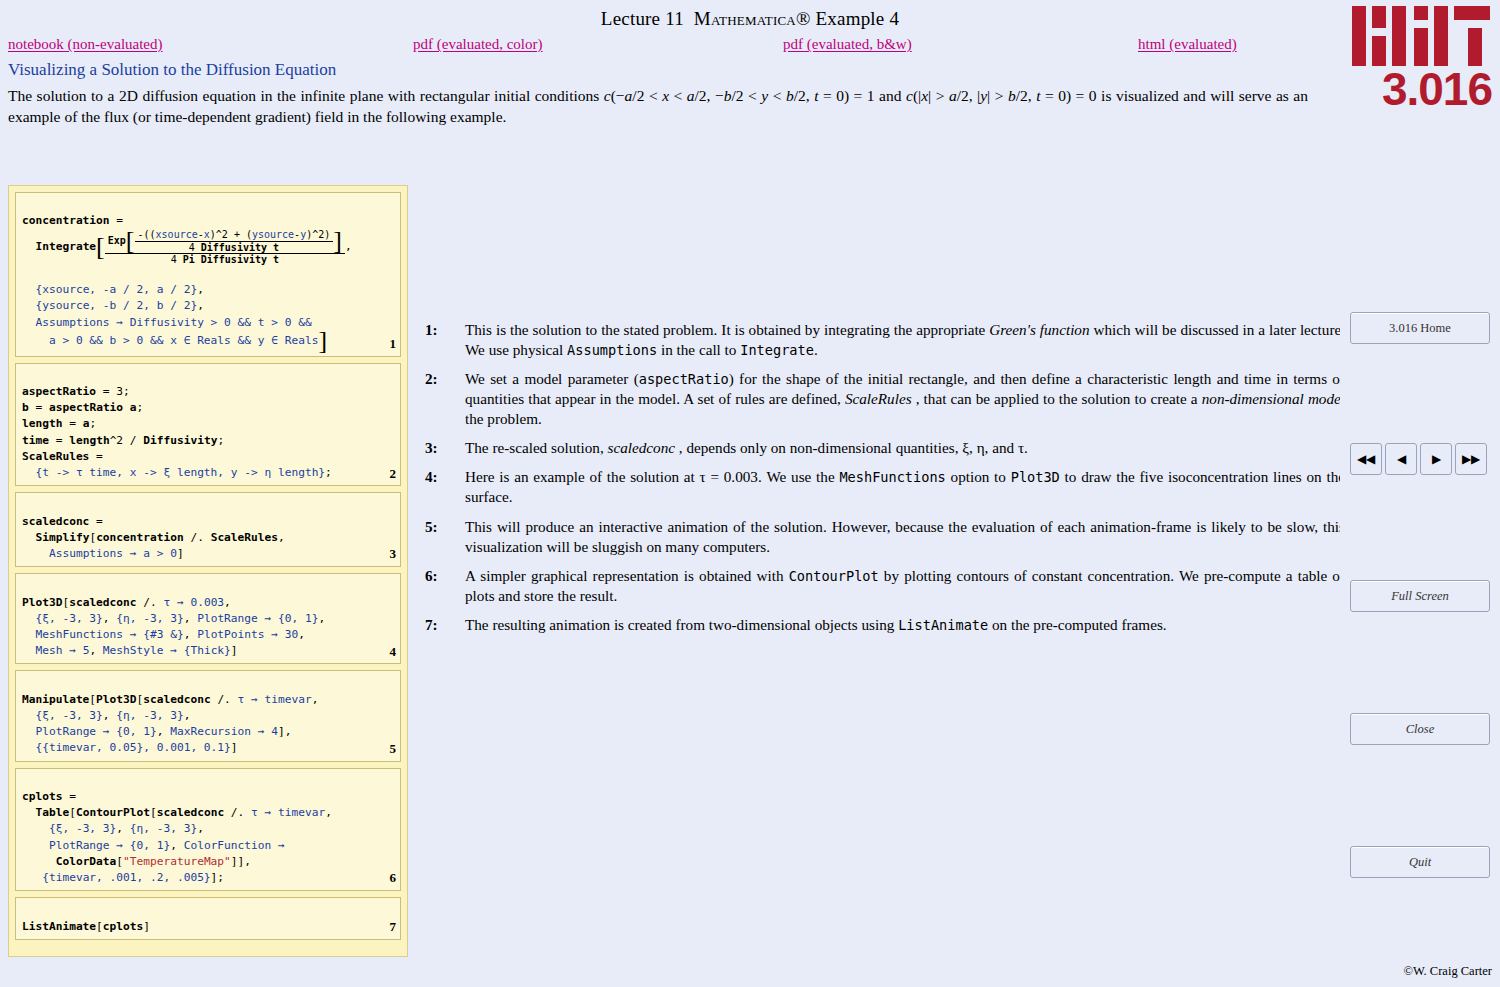Lecture 11 Mathematica® Example 4
notebook (non-evaluated) pdf (evaluated, color) pdf (evaluated, b&w) html (evaluated)
Visualizing a Solution to the Diffusion Equation
The solution to a 2D diffusion equation in the infinite plane with rectangular initial conditions c(−a/2 < x < a/2, −b/2 < y < b/2, t = 0) = 1 and c(|x| > a/2, |y| > b/2, t = 0) = 0 is visualized and will serve as an example of the flux (or time-dependent gradient) field in the following example.
concentration = Integrate[Exp[-((xsource-x)^2 + (ysource-y)^2) 4 Diffusivity t] 4 Pi Diffusivity t, {xsource, -a / 2, a / 2}, {ysource, -b / 2, b / 2}, Assumptions → Diffusivity > 0 && t > 0 && a > 0 && b > 0 && x ∈ Reals && y ∈ Reals] 1
aspectRatio = 3; b = aspectRatio a; length = a; time = length^2 / Diffusivity; ScaleRules = {t -> τ time, x -> ξ length, y -> η length};2
scaledconc = Simplify[concentration /. ScaleRules, Assumptions → a > 0]3
Plot3D[scaledconc /. τ → 0.003, {ξ, -3, 3}, {η, -3, 3}, PlotRange → {0, 1}, MeshFunctions → {#3 &}, PlotPoints → 30, Mesh → 5, MeshStyle → {Thick}]4
Manipulate[Plot3D[scaledconc /. τ → timevar, {ξ, -3, 3}, {η, -3, 3}, PlotRange → {0, 1}, MaxRecursion → 4], {{timevar, 0.05}, 0.001, 0.1}]5
cplots = Table[ContourPlot[scaledconc /. τ → timevar, {ξ, -3, 3}, {η, -3, 3}, PlotRange → {0, 1}, ColorFunction → ColorData["TemperatureMap"]], {timevar, .001, .2, .005}];6
ListAnimate[cplots]7
1: This is the solution to the stated problem. It is obtained by integrating the appropriate Green's function which will be discussed in a later lecture. We use physical Assumptions in the call to Integrate.
2: We set a model parameter (aspectRatio) for the shape of the initial rectangle, and then define a characteristic length and time in terms of quantities that appear in the model. A set of rules are defined, ScaleRules , that can be applied to the solution to create a non-dimensional model the problem.
3: The re-scaled solution, scaledconc , depends only on non-dimensional quantities, ξ, η, and τ.
4: Here is an example of the solution at τ = 0.003. We use the MeshFunctions option to Plot3D to draw the five isoconcentration lines on the surface.
5: This will produce an interactive animation of the solution. However, because the evaluation of each animation-frame is likely to be slow, this visualization will be sluggish on many computers.
6: A simpler graphical representation is obtained with ContourPlot by plotting contours of constant concentration. We pre-compute a table of plots and store the result.
7: The resulting animation is created from two-dimensional objects using ListAnimate on the pre-computed frames.
3.016
3.016 Home
◀◀
◀
▶
▶▶
Full Screen
Close
Quit
©W. Craig Carter